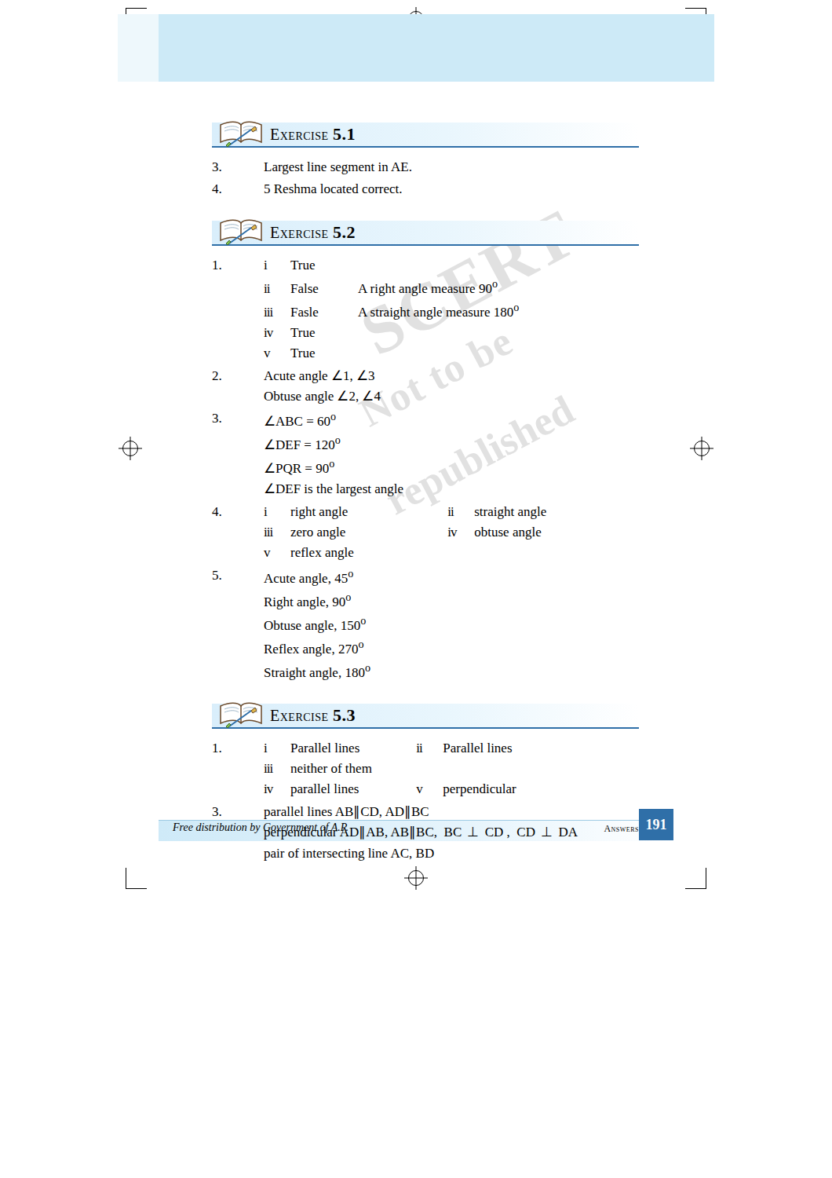SCERT
Not to be
republished
Exercise 5.1
3. Largest line segment in AE.
4. 5 Reshma located correct.
Exercise 5.2
1. iTrue ii False A right angle measure 90o iii Fasle A straight angle measure 180o iv True vTrue
2. Acute angle ∠1, ∠3 Obtuse angle ∠2, ∠4
3. ∠ABC = 60o ∠DEF = 120o ∠PQR = 90o ∠DEF is the largest angle
4. iright angle iistraight angle iiizero angle ivobtuse angle vreflex angle
5. Acute angle, 45o Right angle, 90o Obtuse angle, 150o Reflex angle, 270o Straight angle, 180o
Exercise 5.3
1. i Parallel lines ii Parallel lines iiineither of them ivparallel lines vperpendicular
3. parallel lines AB∥CD, AD∥BC perpendicular AD∥AB, AB∥BC, BC ⊥ CD , CD ⊥ DA pair of intersecting line AC, BD
Free distribution by Government of A.P.
Answers
191